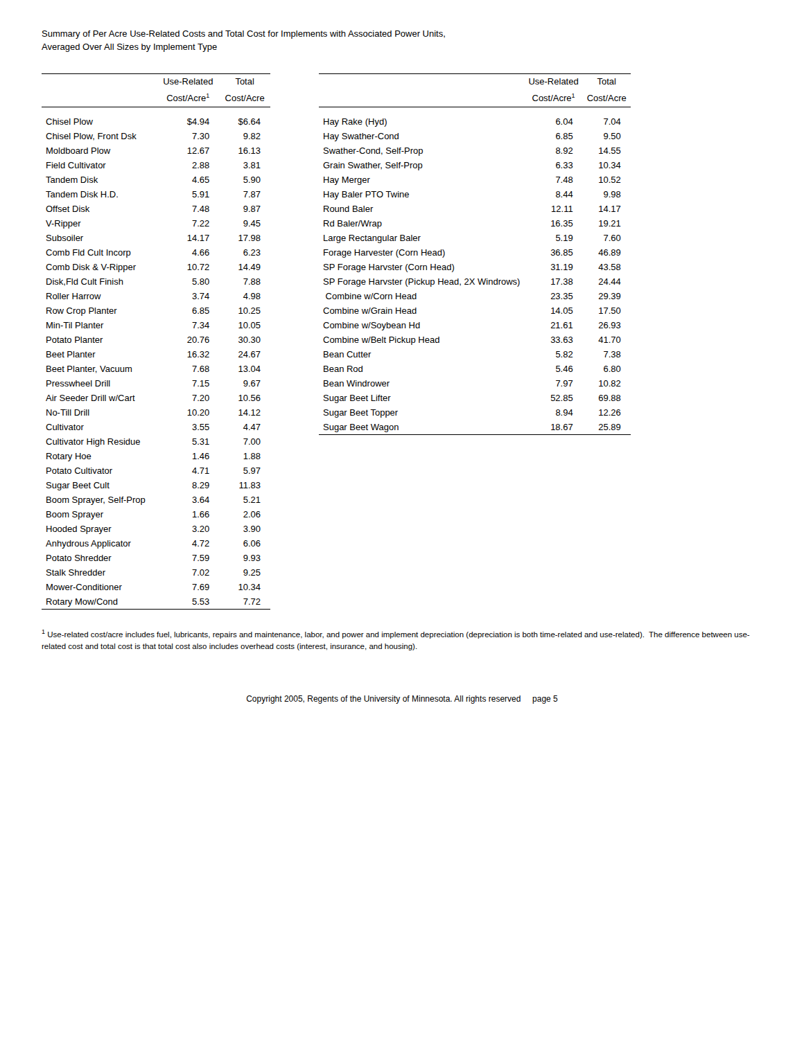Summary of Per Acre Use-Related Costs and Total Cost for Implements with Associated Power Units,
Averaged Over All Sizes by Implement Type
| | Use-Related | Total |
| --- | --- | --- |
| | Cost/Acre 1 | Cost/Acre |
| Chisel Plow | $4.94 | $6.64 |
| Chisel Plow, Front Dsk | 7.30 | 9.82 |
| Moldboard Plow | 12.67 | 16.13 |
| Field Cultivator | 2.88 | 3.81 |
| Tandem Disk | 4.65 | 5.90 |
| Tandem Disk H.D. | 5.91 | 7.87 |
| Offset Disk | 7.48 | 9.87 |
| V-Ripper | 7.22 | 9.45 |
| Subsoiler | 14.17 | 17.98 |
| Comb Fld Cult Incorp | 4.66 | 6.23 |
| Comb Disk & V-Ripper | 10.72 | 14.49 |
| Disk,Fld Cult Finish | 5.80 | 7.88 |
| Roller Harrow | 3.74 | 4.98 |
| Row Crop Planter | 6.85 | 10.25 |
| Min-Til Planter | 7.34 | 10.05 |
| Potato Planter | 20.76 | 30.30 |
| Beet Planter | 16.32 | 24.67 |
| Beet Planter, Vacuum | 7.68 | 13.04 |
| Presswheel Drill | 7.15 | 9.67 |
| Air Seeder Drill w/Cart | 7.20 | 10.56 |
| No-Till Drill | 10.20 | 14.12 |
| Cultivator | 3.55 | 4.47 |
| Cultivator High Residue | 5.31 | 7.00 |
| Rotary Hoe | 1.46 | 1.88 |
| Potato Cultivator | 4.71 | 5.97 |
| Sugar Beet Cult | 8.29 | 11.83 |
| Boom Sprayer, Self-Prop | 3.64 | 5.21 |
| Boom Sprayer | 1.66 | 2.06 |
| Hooded Sprayer | 3.20 | 3.90 |
| Anhydrous Applicator | 4.72 | 6.06 |
| Potato Shredder | 7.59 | 9.93 |
| Stalk Shredder | 7.02 | 9.25 |
| Mower-Conditioner | 7.69 | 10.34 |
| Rotary Mow/Cond | 5.53 | 7.72 |
| | Use-Related | Total |
| --- | --- | --- |
| | Cost/Acre 1 | Cost/Acre |
| Hay Rake (Hyd) | 6.04 | 7.04 |
| Hay Swather-Cond | 6.85 | 9.50 |
| Swather-Cond, Self-Prop | 8.92 | 14.55 |
| Grain Swather, Self-Prop | 6.33 | 10.34 |
| Hay Merger | 7.48 | 10.52 |
| Hay Baler PTO Twine | 8.44 | 9.98 |
| Round Baler | 12.11 | 14.17 |
| Rd Baler/Wrap | 16.35 | 19.21 |
| Large Rectangular Baler | 5.19 | 7.60 |
| Forage Harvester (Corn Head) | 36.85 | 46.89 |
| SP Forage Harvster (Corn Head) | 31.19 | 43.58 |
| SP Forage Harvster (Pickup Head, 2X Windrows) | 17.38 | 24.44 |
| Combine w/Corn Head | 23.35 | 29.39 |
| Combine w/Grain Head | 14.05 | 17.50 |
| Combine w/Soybean Hd | 21.61 | 26.93 |
| Combine w/Belt Pickup Head | 33.63 | 41.70 |
| Bean Cutter | 5.82 | 7.38 |
| Bean Rod | 5.46 | 6.80 |
| Bean Windrower | 7.97 | 10.82 |
| Sugar Beet Lifter | 52.85 | 69.88 |
| Sugar Beet Topper | 8.94 | 12.26 |
| Sugar Beet Wagon | 18.67 | 25.89 |
1 Use-related cost/acre includes fuel, lubricants, repairs and maintenance, labor, and power and implement depreciation (depreciation is both time-related and use-related). The difference between use-related cost and total cost is that total cost also includes overhead costs (interest, insurance, and housing).
Copyright 2005, Regents of the University of Minnesota. All rights reserved page 5